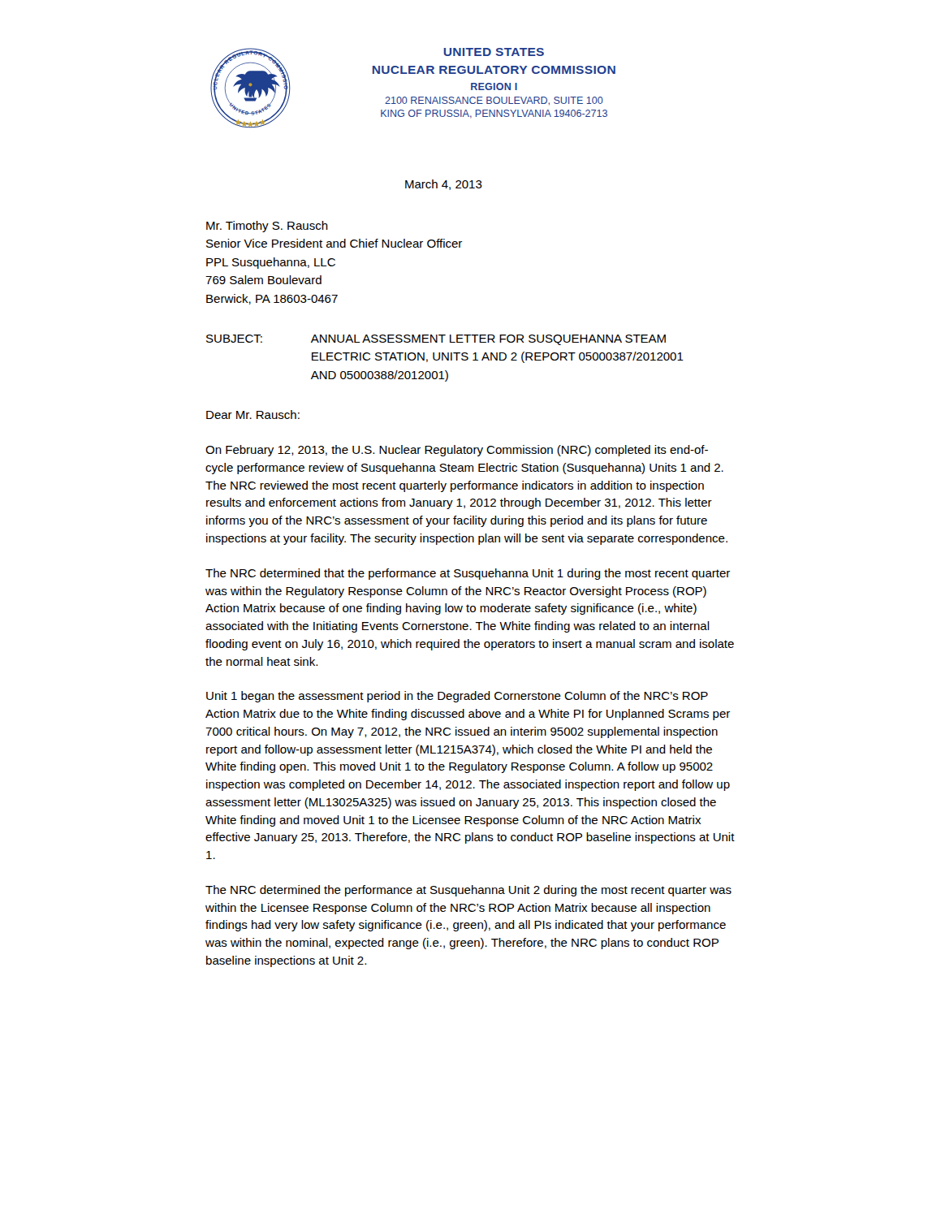NUCLEAR REGULATORY COMMISSION UNITED STATES
UNITED STATES
NUCLEAR REGULATORY COMMISSION
REGION I
2100 RENAISSANCE BOULEVARD, SUITE 100
KING OF PRUSSIA, PENNSYLVANIA 19406-2713
March 4, 2013
Mr. Timothy S. Rausch
Senior Vice President and Chief Nuclear Officer
PPL Susquehanna, LLC
769 Salem Boulevard
Berwick, PA 18603-0467
| SUBJECT: | ANNUAL ASSESSMENT LETTER FOR SUSQUEHANNA STEAM ELECTRIC STATION, UNITS 1 AND 2 (REPORT 05000387/2012001 AND 05000388/2012001) |
Dear Mr. Rausch:
On February 12, 2013, the U.S. Nuclear Regulatory Commission (NRC) completed its end-of-cycle performance review of Susquehanna Steam Electric Station (Susquehanna) Units 1 and 2. The NRC reviewed the most recent quarterly performance indicators in addition to inspection results and enforcement actions from January 1, 2012 through December 31, 2012. This letter informs you of the NRC’s assessment of your facility during this period and its plans for future inspections at your facility. The security inspection plan will be sent via separate correspondence.
The NRC determined that the performance at Susquehanna Unit 1 during the most recent quarter was within the Regulatory Response Column of the NRC’s Reactor Oversight Process (ROP) Action Matrix because of one finding having low to moderate safety significance (i.e., white) associated with the Initiating Events Cornerstone. The White finding was related to an internal flooding event on July 16, 2010, which required the operators to insert a manual scram and isolate the normal heat sink.
Unit 1 began the assessment period in the Degraded Cornerstone Column of the NRC’s ROP Action Matrix due to the White finding discussed above and a White PI for Unplanned Scrams per 7000 critical hours. On May 7, 2012, the NRC issued an interim 95002 supplemental inspection report and follow-up assessment letter (ML1215A374), which closed the White PI and held the White finding open. This moved Unit 1 to the Regulatory Response Column. A follow up 95002 inspection was completed on December 14, 2012. The associated inspection report and follow up assessment letter (ML13025A325) was issued on January 25, 2013. This inspection closed the White finding and moved Unit 1 to the Licensee Response Column of the NRC Action Matrix effective January 25, 2013. Therefore, the NRC plans to conduct ROP baseline inspections at Unit 1.
The NRC determined the performance at Susquehanna Unit 2 during the most recent quarter was within the Licensee Response Column of the NRC’s ROP Action Matrix because all inspection findings had very low safety significance (i.e., green), and all PIs indicated that your performance was within the nominal, expected range (i.e., green). Therefore, the NRC plans to conduct ROP baseline inspections at Unit 2.